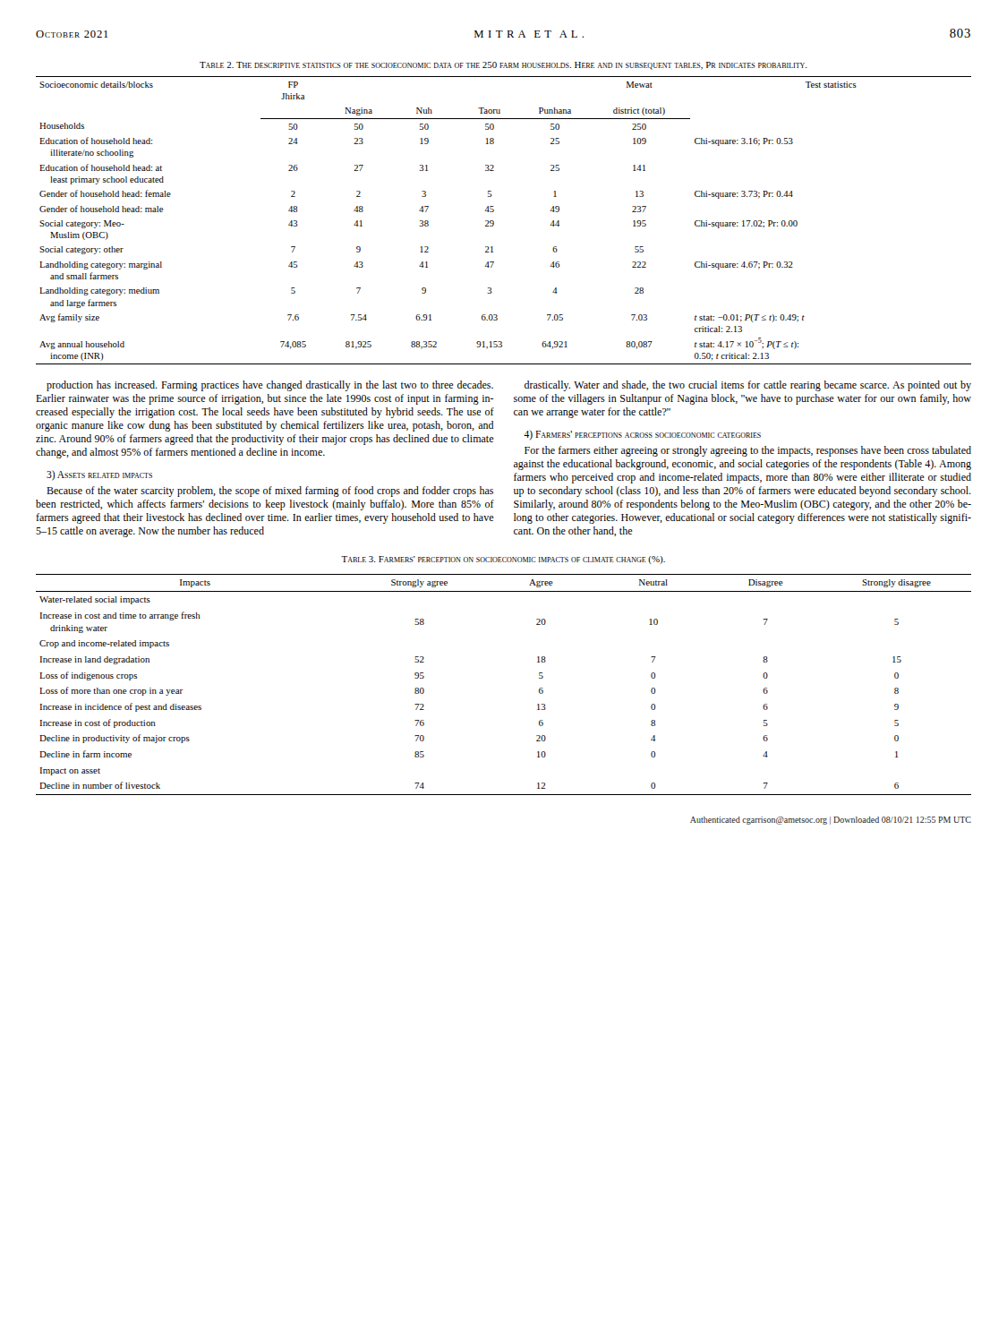October 2021
M I T R A E T A L .
803
Table 2. The descriptive statistics of the socioeconomic data of the 250 farm households. Here and in subsequent tables, Pr indicates probability.
| Socioeconomic details/blocks | FP Jhirka | | | | | Mewat | Test statistics |
| --- | --- | --- | --- | --- | --- | --- | --- |
| | Nagina | Nuh | Taoru | Punhana | district (total) |
| Households | 50 | 50 | 50 | 50 | 50 | 250 | |
| Education of household head: illiterate/no schooling | 24 | 23 | 19 | 18 | 25 | 109 | Chi-square: 3.16; Pr: 0.53 |
| Education of household head: at least primary school educated | 26 | 27 | 31 | 32 | 25 | 141 | |
| Gender of household head: female | 2 | 2 | 3 | 5 | 1 | 13 | Chi-square: 3.73; Pr: 0.44 |
| Gender of household head: male | 48 | 48 | 47 | 45 | 49 | 237 | |
| Social category: Meo- Muslim (OBC) | 43 | 41 | 38 | 29 | 44 | 195 | Chi-square: 17.02; Pr: 0.00 |
| Social category: other | 7 | 9 | 12 | 21 | 6 | 55 | |
| Landholding category: marginal and small farmers | 45 | 43 | 41 | 47 | 46 | 222 | Chi-square: 4.67; Pr: 0.32 |
| Landholding category: medium and large farmers | 5 | 7 | 9 | 3 | 4 | 28 | |
| Avg family size | 7.6 | 7.54 | 6.91 | 6.03 | 7.05 | 7.03 | t stat: −0.01; P ( T ≤ t ): 0.49; t critical: 2.13 |
| Avg annual household income (INR) | 74,085 | 81,925 | 88,352 | 91,153 | 64,921 | 80,087 | t stat: 4.17 × 10 −5 ; P ( T ≤ t ): 0.50; t critical: 2.13 |
production has increased. Farming practices have changed drastically in the last two to three decades. Earlier rainwater was the prime source of irrigation, but since the late 1990s cost of input in farming increased especially the irrigation cost. The local seeds have been substituted by hybrid seeds. The use of organic manure like cow dung has been substituted by chemical fertilizers like urea, potash, boron, and zinc. Around 90% of farmers agreed that the productivity of their major crops has declined due to climate change, and almost 95% of farmers mentioned a decline in income.
3) Assets related impacts
Because of the water scarcity problem, the scope of mixed farming of food crops and fodder crops has been restricted, which affects farmers' decisions to keep livestock (mainly buffalo). More than 85% of farmers agreed that their livestock has declined over time. In earlier times, every household used to have 5–15 cattle on average. Now the number has reduced
drastically. Water and shade, the two crucial items for cattle rearing became scarce. As pointed out by some of the villagers in Sultanpur of Nagina block, ''we have to purchase water for our own family, how can we arrange water for the cattle?''
4) Farmers' perceptions across socioeconomic categories
For the farmers either agreeing or strongly agreeing to the impacts, responses have been cross tabulated against the educational background, economic, and social categories of the respondents (Table 4). Among farmers who perceived crop and income-related impacts, more than 80% were either illiterate or studied up to secondary school (class 10), and less than 20% of farmers were educated beyond secondary school. Similarly, around 80% of respondents belong to the Meo-Muslim (OBC) category, and the other 20% belong to other categories. However, educational or social category differences were not statistically significant. On the other hand, the
Table 3. Farmers' perception on socioeconomic impacts of climate change (%).
| Impacts | Strongly agree | Agree | Neutral | Disagree | Strongly disagree |
| --- | --- | --- | --- | --- | --- |
| Water-related social impacts | | | | | |
| Increase in cost and time to arrange fresh drinking water | 58 | 20 | 10 | 7 | 5 |
| Crop and income-related impacts | | | | | |
| Increase in land degradation | 52 | 18 | 7 | 8 | 15 |
| Loss of indigenous crops | 95 | 5 | 0 | 0 | 0 |
| Loss of more than one crop in a year | 80 | 6 | 0 | 6 | 8 |
| Increase in incidence of pest and diseases | 72 | 13 | 0 | 6 | 9 |
| Increase in cost of production | 76 | 6 | 8 | 5 | 5 |
| Decline in productivity of major crops | 70 | 20 | 4 | 6 | 0 |
| Decline in farm income | 85 | 10 | 0 | 4 | 1 |
| Impact on asset | | | | | |
| Decline in number of livestock | 74 | 12 | 0 | 7 | 6 |
Authenticated cgarrison@ametsoc.org | Downloaded 08/10/21 12:55 PM UTC